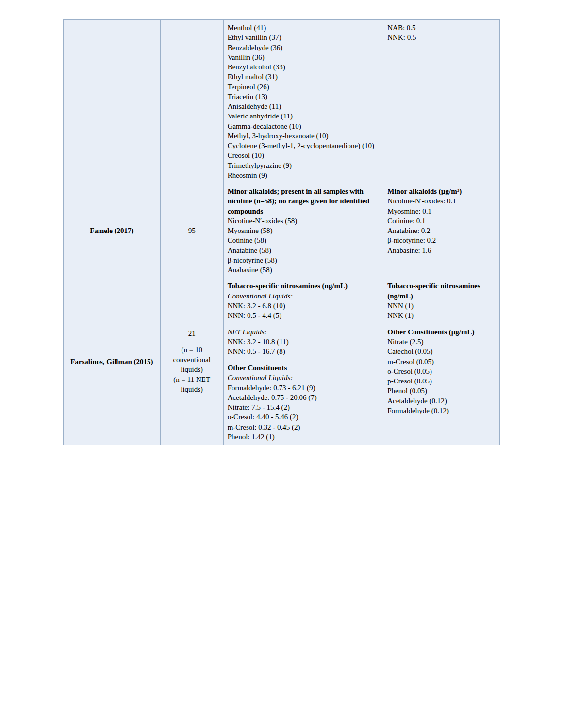| | | Menthol (41) Ethyl vanillin (37) Benzaldehyde (36) Vanillin (36) Benzyl alcohol (33) Ethyl maltol (31) Terpineol (26) Triacetin (13) Anisaldehyde (11) Valeric anhydride (11) Gamma-decalactone (10) Methyl, 3-hydroxy-hexanoate (10) Cyclotene (3-methyl-1, 2-cyclopentanedione) (10) Creosol (10) Trimethylpyrazine (9) Rheosmin (9) | NAB: 0.5 NNK: 0.5 |
| Famele (2017) | 95 | Minor alkaloids; present in all samples with nicotine (n=58); no ranges given for identified compounds Nicotine-N′-oxides (58) Myosmine (58) Cotinine (58) Anatabine (58) β-nicotyrine (58) Anabasine (58) | Minor alkaloids (µg/m³) Nicotine-N′-oxides: 0.1 Myosmine: 0.1 Cotinine: 0.1 Anatabine: 0.2 β-nicotyrine: 0.2 Anabasine: 1.6 |
| Farsalinos, Gillman (2015) | 21 (n = 10 conventional liquids) (n = 11 NET liquids) | Tobacco-specific nitrosamines (ng/mL) Conventional Liquids: NNK: 3.2 - 6.8 (10) NNN: 0.5 - 4.4 (5) NET Liquids: NNK: 3.2 - 10.8 (11) NNN: 0.5 - 16.7 (8) Other Constituents Conventional Liquids: Formaldehyde: 0.73 - 6.21 (9) Acetaldehyde: 0.75 - 20.06 (7) Nitrate: 7.5 - 15.4 (2) o-Cresol: 4.40 - 5.46 (2) m-Cresol: 0.32 - 0.45 (2) Phenol: 1.42 (1) | Tobacco-specific nitrosamines (ng/mL) NNN (1) NNK (1) Other Constituents (µg/mL) Nitrate (2.5) Catechol (0.05) m-Cresol (0.05) o-Cresol (0.05) p-Cresol (0.05) Phenol (0.05) Acetaldehyde (0.12) Formaldehyde (0.12) |